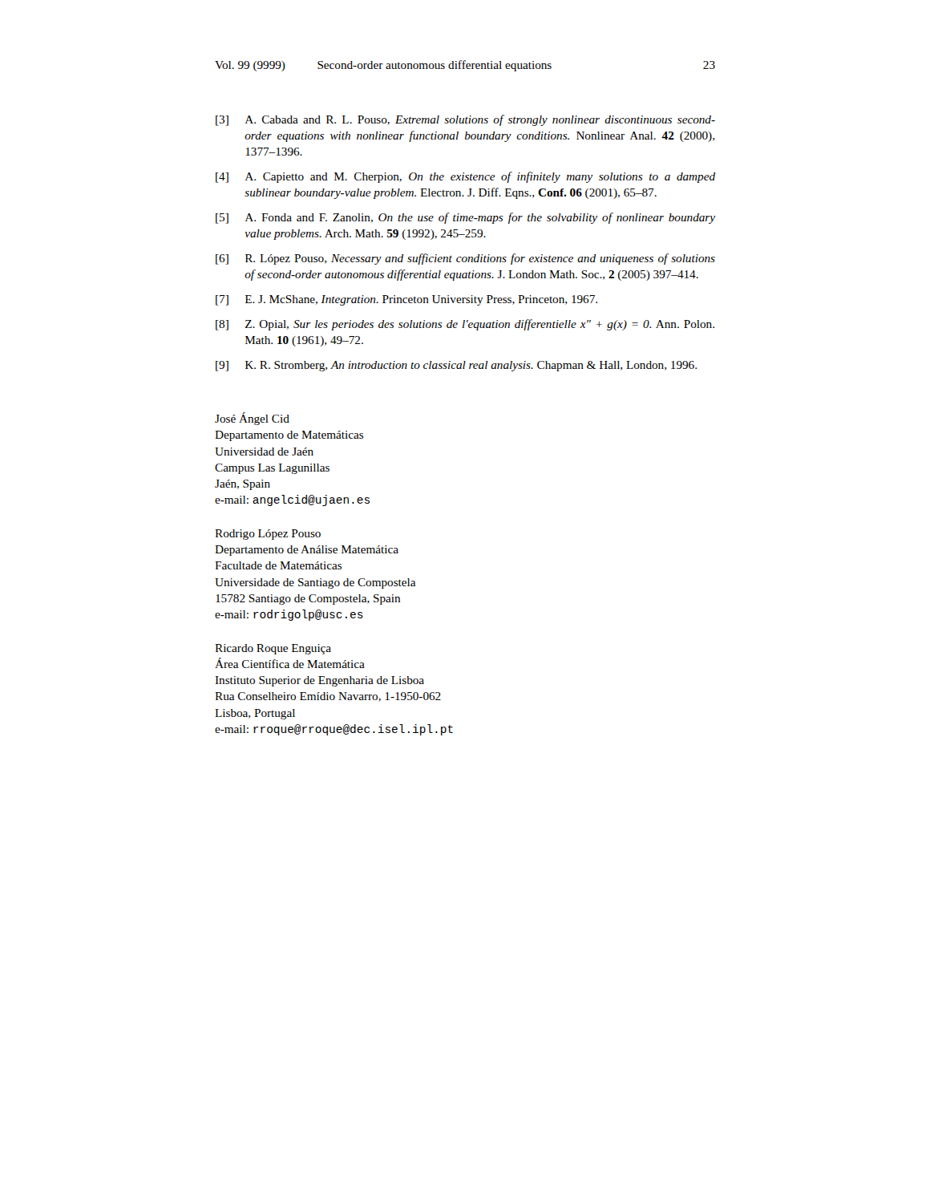Vol. 99 (9999) Second-order autonomous differential equations 23
[3] A. Cabada and R. L. Pouso, Extremal solutions of strongly nonlinear discontinuous second-order equations with nonlinear functional boundary conditions. Nonlinear Anal. 42 (2000), 1377–1396.
[4] A. Capietto and M. Cherpion, On the existence of infinitely many solutions to a damped sublinear boundary-value problem. Electron. J. Diff. Eqns., Conf. 06 (2001), 65–87.
[5] A. Fonda and F. Zanolin, On the use of time-maps for the solvability of nonlinear boundary value problems. Arch. Math. 59 (1992), 245–259.
[6] R. López Pouso, Necessary and sufficient conditions for existence and uniqueness of solutions of second-order autonomous differential equations. J. London Math. Soc., 2 (2005) 397–414.
[7] E. J. McShane, Integration. Princeton University Press, Princeton, 1967.
[8] Z. Opial, Sur les periodes des solutions de l'equation differentielle x″ + g(x) = 0. Ann. Polon. Math. 10 (1961), 49–72.
[9] K. R. Stromberg, An introduction to classical real analysis. Chapman & Hall, London, 1996.
José Ángel Cid
Departamento de Matemáticas
Universidad de Jaén
Campus Las Lagunillas
Jaén, Spain
e-mail: angelcid@ujaen.es
Rodrigo López Pouso
Departamento de Análise Matemática
Facultade de Matemáticas
Universidade de Santiago de Compostela
15782 Santiago de Compostela, Spain
e-mail: rodrigolp@usc.es
Ricardo Roque Enguiça
Área Científica de Matemática
Instituto Superior de Engenharia de Lisboa
Rua Conselheiro Emídio Navarro, 1-1950-062
Lisboa, Portugal
e-mail: rroque@rroque@dec.isel.ipl.pt